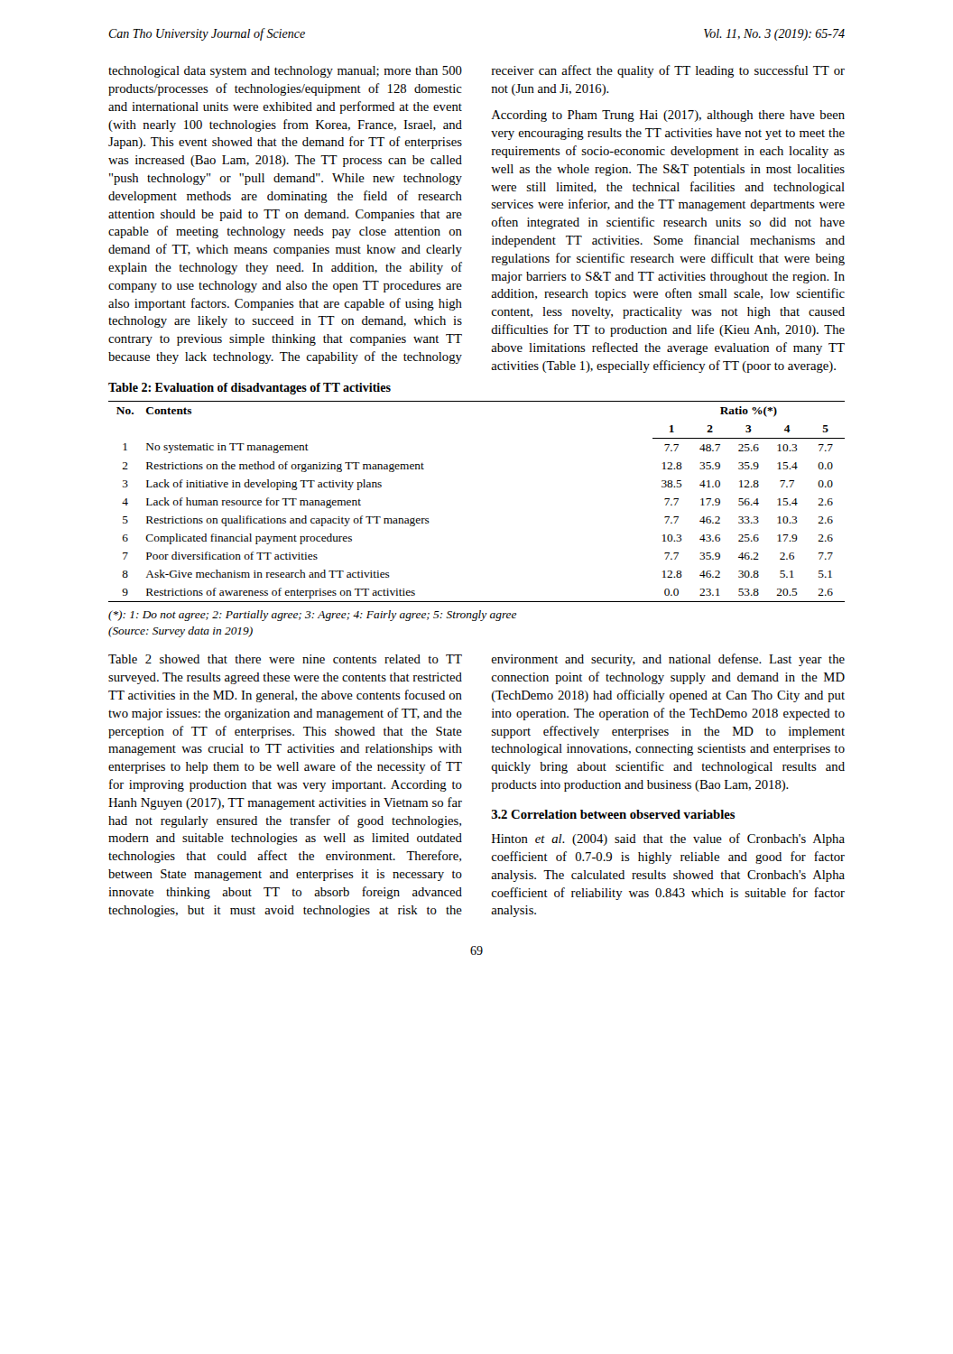Can Tho University Journal of Science Vol. 11, No. 3 (2019): 65-74
technological data system and technology manual; more than 500 products/processes of technologies/equipment of 128 domestic and international units were exhibited and performed at the event (with nearly 100 technologies from Korea, France, Israel, and Japan). This event showed that the demand for TT of enterprises was increased (Bao Lam, 2018). The TT process can be called "push technology" or "pull demand". While new technology development methods are dominating the field of research attention should be paid to TT on demand. Companies that are capable of meeting technology needs pay close attention on demand of TT, which means companies must know and clearly explain the technology they need. In addition, the ability of company to use technology and also the open TT procedures are also important factors. Companies that are capable of using high technology are likely to succeed in TT on demand, which is contrary to previous simple thinking that companies want TT because they lack technology. The capability of the technology receiver can affect the quality of TT leading to successful TT or not (Jun and Ji, 2016).
According to Pham Trung Hai (2017), although there have been very encouraging results the TT activities have not yet to meet the requirements of socio-economic development in each locality as well as the whole region. The S&T potentials in most localities were still limited, the technical facilities and technological services were inferior, and the TT management departments were often integrated in scientific research units so did not have independent TT activities. Some financial mechanisms and regulations for scientific research were difficult that were being major barriers to S&T and TT activities throughout the region. In addition, research topics were often small scale, low scientific content, less novelty, practicality was not high that caused difficulties for TT to production and life (Kieu Anh, 2010). The above limitations reflected the average evaluation of many TT activities (Table 1), especially efficiency of TT (poor to average).
Table 2: Evaluation of disadvantages of TT activities
| No. | Contents | Ratio %(*) |
| --- | --- | --- |
| 1 | 2 | 3 | 4 | 5 |
| 1 | No systematic in TT management | 7.7 | 48.7 | 25.6 | 10.3 | 7.7 |
| 2 | Restrictions on the method of organizing TT management | 12.8 | 35.9 | 35.9 | 15.4 | 0.0 |
| 3 | Lack of initiative in developing TT activity plans | 38.5 | 41.0 | 12.8 | 7.7 | 0.0 |
| 4 | Lack of human resource for TT management | 7.7 | 17.9 | 56.4 | 15.4 | 2.6 |
| 5 | Restrictions on qualifications and capacity of TT managers | 7.7 | 46.2 | 33.3 | 10.3 | 2.6 |
| 6 | Complicated financial payment procedures | 10.3 | 43.6 | 25.6 | 17.9 | 2.6 |
| 7 | Poor diversification of TT activities | 7.7 | 35.9 | 46.2 | 2.6 | 7.7 |
| 8 | Ask-Give mechanism in research and TT activities | 12.8 | 46.2 | 30.8 | 5.1 | 5.1 |
| 9 | Restrictions of awareness of enterprises on TT activities | 0.0 | 23.1 | 53.8 | 20.5 | 2.6 |
(*): 1: Do not agree; 2: Partially agree; 3: Agree; 4: Fairly agree; 5: Strongly agree
(Source: Survey data in 2019)
Table 2 showed that there were nine contents related to TT surveyed. The results agreed these were the contents that restricted TT activities in the MD. In general, the above contents focused on two major issues: the organization and management of TT, and the perception of TT of enterprises. This showed that the State management was crucial to TT activities and relationships with enterprises to help them to be well aware of the necessity of TT for improving production that was very important. According to Hanh Nguyen (2017), TT management activities in Vietnam so far had not regularly ensured the transfer of good technologies, modern and suitable technologies as well as limited outdated technologies that could affect the environment. Therefore, between State management and enterprises it is necessary to innovate thinking about TT to absorb foreign advanced technologies, but it must avoid technologies at risk to the environment and security, and national defense. Last year the connection point of technology supply and demand in the MD (TechDemo 2018) had officially opened at Can Tho City and put into operation. The operation of the TechDemo 2018 expected to support effectively enterprises in the MD to implement technological innovations, connecting scientists and enterprises to quickly bring about scientific and technological results and products into production and business (Bao Lam, 2018).
3.2 Correlation between observed variables
Hinton et al. (2004) said that the value of Cronbach's Alpha coefficient of 0.7-0.9 is highly reliable and good for factor analysis. The calculated results showed that Cronbach's Alpha coefficient of reliability was 0.843 which is suitable for factor analysis.
69